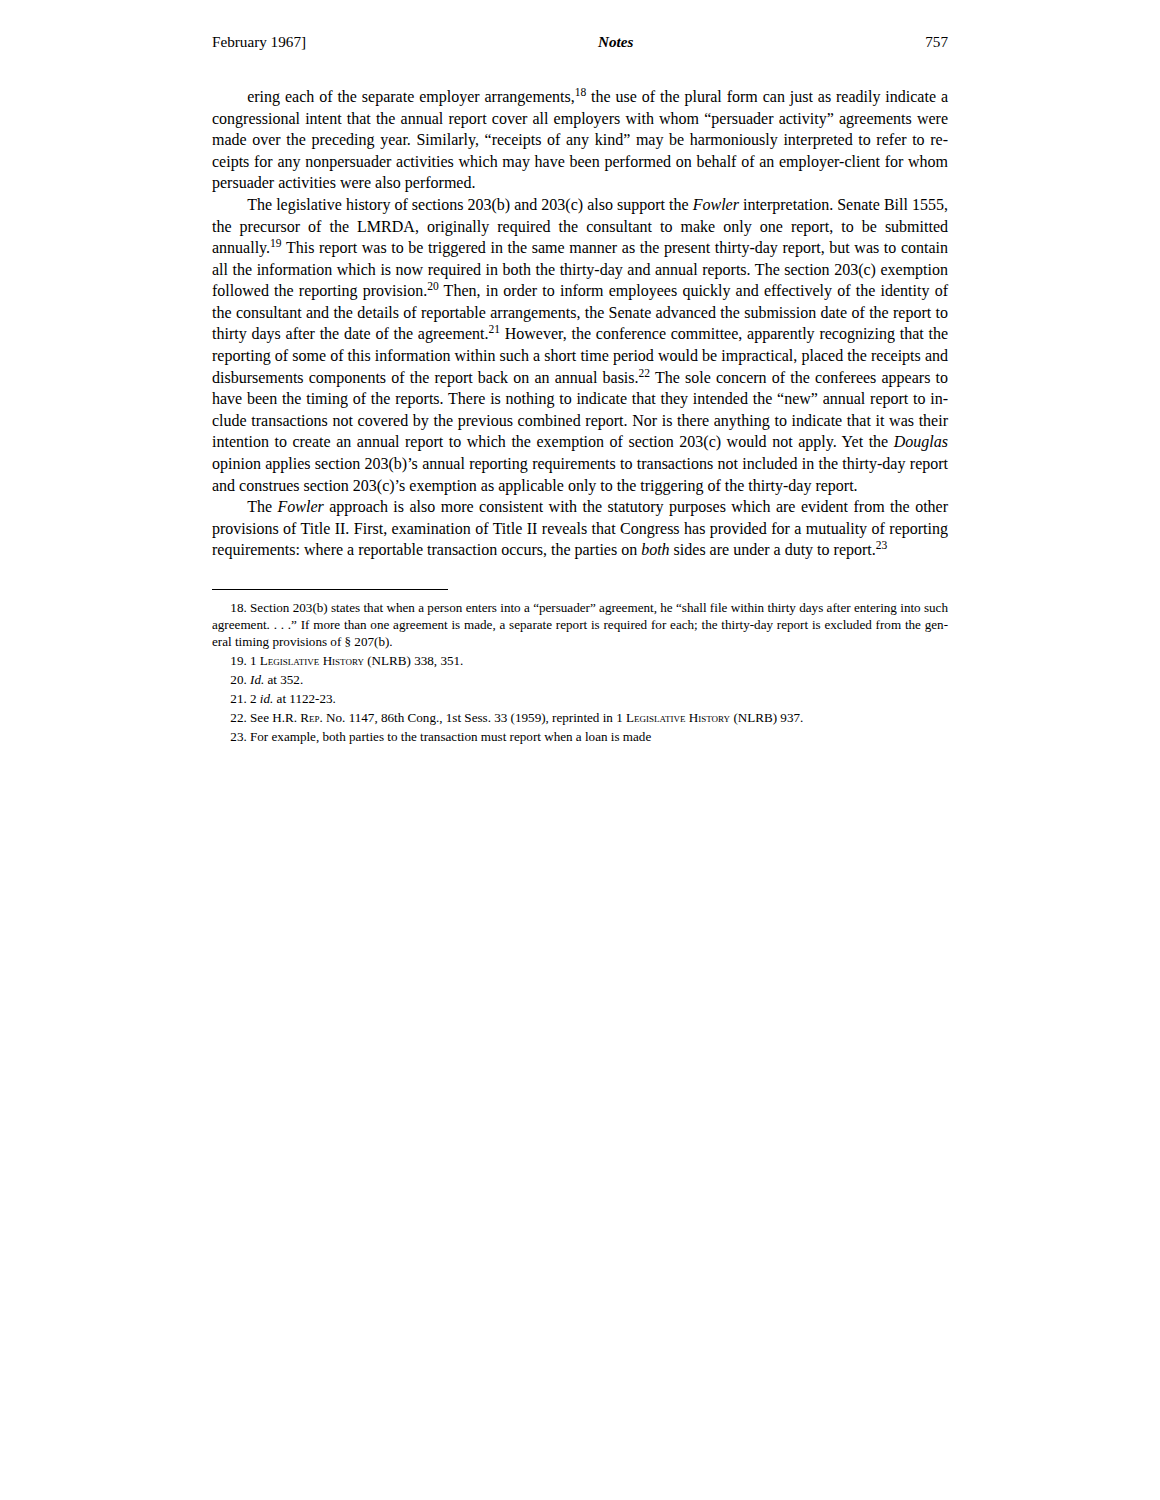February 1967] Notes 757
ering each of the separate employer arrangements,18 the use of the plural form can just as readily indicate a congressional intent that the annual report cover all employers with whom “persuader activity” agreements were made over the preceding year. Similarly, “receipts of any kind” may be harmoniously interpreted to refer to receipts for any nonpersuader activities which may have been performed on behalf of an employer-client for whom persuader activities were also performed.
The legislative history of sections 203(b) and 203(c) also support the Fowler interpretation. Senate Bill 1555, the precursor of the LMRDA, originally required the consultant to make only one report, to be submitted annually.19 This report was to be triggered in the same manner as the present thirty-day report, but was to contain all the information which is now required in both the thirty-day and annual reports. The section 203(c) exemption followed the reporting provision.20 Then, in order to inform employees quickly and effectively of the identity of the consultant and the details of reportable arrangements, the Senate advanced the submission date of the report to thirty days after the date of the agreement.21 However, the conference committee, apparently recognizing that the reporting of some of this information within such a short time period would be impractical, placed the receipts and disbursements components of the report back on an annual basis.22 The sole concern of the conferees appears to have been the timing of the reports. There is nothing to indicate that they intended the “new” annual report to include transactions not covered by the previous combined report. Nor is there anything to indicate that it was their intention to create an annual report to which the exemption of section 203(c) would not apply. Yet the Douglas opinion applies section 203(b)’s annual reporting requirements to transactions not included in the thirty-day report and construes section 203(c)’s exemption as applicable only to the triggering of the thirty-day report.
The Fowler approach is also more consistent with the statutory purposes which are evident from the other provisions of Title II. First, examination of Title II reveals that Congress has provided for a mutuality of reporting requirements: where a reportable transaction occurs, the parties on both sides are under a duty to report.23
18. Section 203(b) states that when a person enters into a “persuader” agreement, he “shall file within thirty days after entering into such agreement. . . .” If more than one agreement is made, a separate report is required for each; the thirty-day report is excluded from the general timing provisions of § 207(b).
19. 1 Legislative History (NLRB) 338, 351.
20. Id. at 352.
21. 2 id. at 1122-23.
22. See H.R. Rep. No. 1147, 86th Cong., 1st Sess. 33 (1959), reprinted in 1 Legislative History (NLRB) 937.
23. For example, both parties to the transaction must report when a loan is made